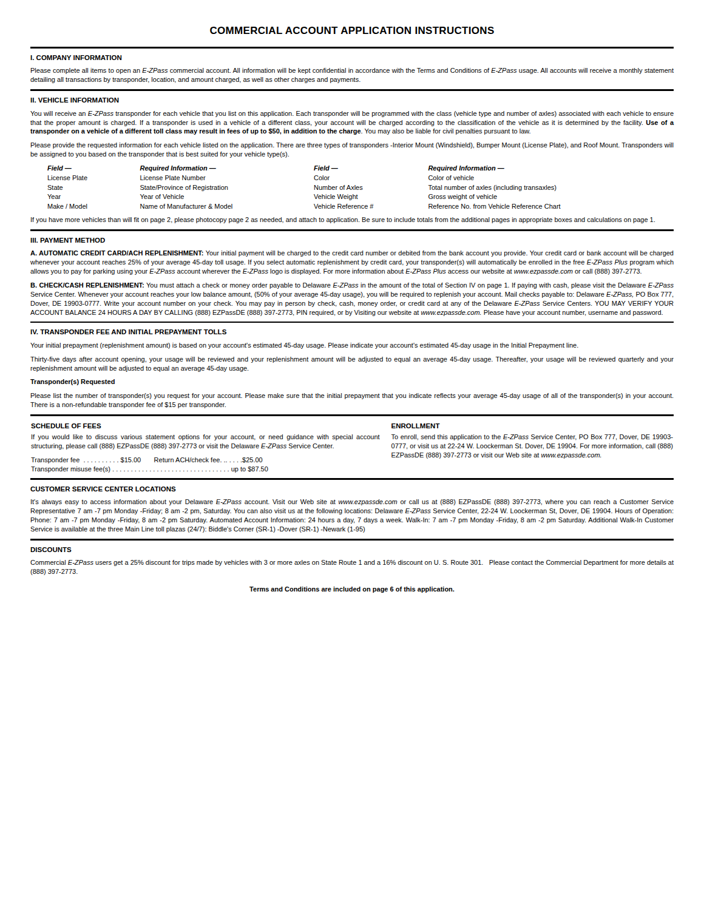COMMERCIAL ACCOUNT APPLICATION INSTRUCTIONS
I. COMPANY INFORMATION
Please complete all items to open an E-ZPass commercial account. All information will be kept confidential in accordance with the Terms and Conditions of E-ZPass usage. All accounts will receive a monthly statement detailing all transactions by transponder, location, and amount charged, as well as other charges and payments.
II. VEHICLE INFORMATION
You will receive an E-ZPass transponder for each vehicle that you list on this application. Each transponder will be programmed with the class (vehicle type and number of axles) associated with each vehicle to ensure that the proper amount is charged. If a transponder is used in a vehicle of a different class, your account will be charged according to the classification of the vehicle as it is determined by the facility. Use of a transponder on a vehicle of a different toll class may result in fees of up to $50, in addition to the charge. You may also be liable for civil penalties pursuant to law.
Please provide the requested information for each vehicle listed on the application. There are three types of transponders -Interior Mount (Windshield), Bumper Mount (License Plate), and Roof Mount. Transponders will be assigned to you based on the transponder that is best suited for your vehicle type(s).
| Field — | Required Information — | Field — | Required Information — |
| License Plate | License Plate Number | Color | Color of vehicle |
| State | State/Province of Registration | Number of Axles | Total number of axles (including transaxles) |
| Year | Year of Vehicle | Vehicle Weight | Gross weight of vehicle |
| Make / Model | Name of Manufacturer & Model | Vehicle Reference # | Reference No. from Vehicle Reference Chart |
If you have more vehicles than will fit on page 2, please photocopy page 2 as needed, and attach to application. Be sure to include totals from the additional pages in appropriate boxes and calculations on page 1.
III. PAYMENT METHOD
A. AUTOMATIC CREDIT CARD/ACH REPLENISHMENT: Your initial payment will be charged to the credit card number or debited from the bank account you provide. Your credit card or bank account will be charged whenever your account reaches 25% of your average 45-day toll usage. If you select automatic replenishment by credit card, your transponder(s) will automatically be enrolled in the free E-ZPass Plus program which allows you to pay for parking using your E-ZPass account wherever the E-ZPass logo is displayed. For more information about E-ZPass Plus access our website at www.ezpassde.com or call (888) 397-2773.
B. CHECK/CASH REPLENISHMENT: You must attach a check or money order payable to Delaware E-ZPass in the amount of the total of Section IV on page 1. If paying with cash, please visit the Delaware E-ZPass Service Center. Whenever your account reaches your low balance amount, (50% of your average 45-day usage), you will be required to replenish your account. Mail checks payable to: Delaware E-ZPass, PO Box 777, Dover, DE 19903-0777. Write your account number on your check. You may pay in person by check, cash, money order, or credit card at any of the Delaware E-ZPass Service Centers. YOU MAY VERIFY YOUR ACCOUNT BALANCE 24 HOURS A DAY BY CALLING (888) EZPassDE (888) 397-2773, PIN required, or by Visiting our website at www.ezpassde.com. Please have your account number, username and password.
IV. TRANSPONDER FEE AND INITIAL PREPAYMENT TOLLS
Your initial prepayment (replenishment amount) is based on your account's estimated 45-day usage. Please indicate your account's estimated 45-day usage in the Initial Prepayment line.
Thirty-five days after account opening, your usage will be reviewed and your replenishment amount will be adjusted to equal an average 45-day usage. Thereafter, your usage will be reviewed quarterly and your replenishment amount will be adjusted to equal an average 45-day usage.
Transponder(s) Requested
Please list the number of transponder(s) you request for your account. Please make sure that the initial prepayment that you indicate reflects your average 45-day usage of all of the transponder(s) in your account. There is a non-refundable transponder fee of $15 per transponder.
| SCHEDULE OF FEES If you would like to discuss various statement options for your account, or need guidance with special account structuring, please call (888) EZPassDE (888) 397-2773 or visit the Delaware E-ZPass Service Center. Transponder fee . . . . . . . . . . $15.00 Return ACH/check fee. .. . . . .$25.00 Transponder misuse fee(s) . . . . . . . . . . . . . . . . . . . . . . . . . . . . . . . . up to $87.50 | ENROLLMENT To enroll, send this application to the E-ZPass Service Center, PO Box 777, Dover, DE 19903-0777, or visit us at 22-24 W. Loockerman St. Dover, DE 19904. For more information, call (888) EZPassDE (888) 397-2773 or visit our Web site at www.ezpassde.com. |
CUSTOMER SERVICE CENTER LOCATIONS
It's always easy to access information about your Delaware E-ZPass account. Visit our Web site at www.ezpassde.com or call us at (888) EZPassDE (888) 397-2773, where you can reach a Customer Service Representative 7 am -7 pm Monday -Friday; 8 am -2 pm, Saturday. You can also visit us at the following locations: Delaware E-ZPass Service Center, 22-24 W. Loockerman St, Dover, DE 19904. Hours of Operation: Phone: 7 am -7 pm Monday -Friday, 8 am -2 pm Saturday. Automated Account Information: 24 hours a day, 7 days a week. Walk-In: 7 am -7 pm Monday -Friday, 8 am -2 pm Saturday. Additional Walk-In Customer Service is available at the three Main Line toll plazas (24/7): Biddle's Corner (SR-1) -Dover (SR-1) -Newark (1-95)
DISCOUNTS
Commercial E-ZPass users get a 25% discount for trips made by vehicles with 3 or more axles on State Route 1 and a 16% discount on U. S. Route 301. Please contact the Commercial Department for more details at (888) 397-2773.
Terms and Conditions are included on page 6 of this application.